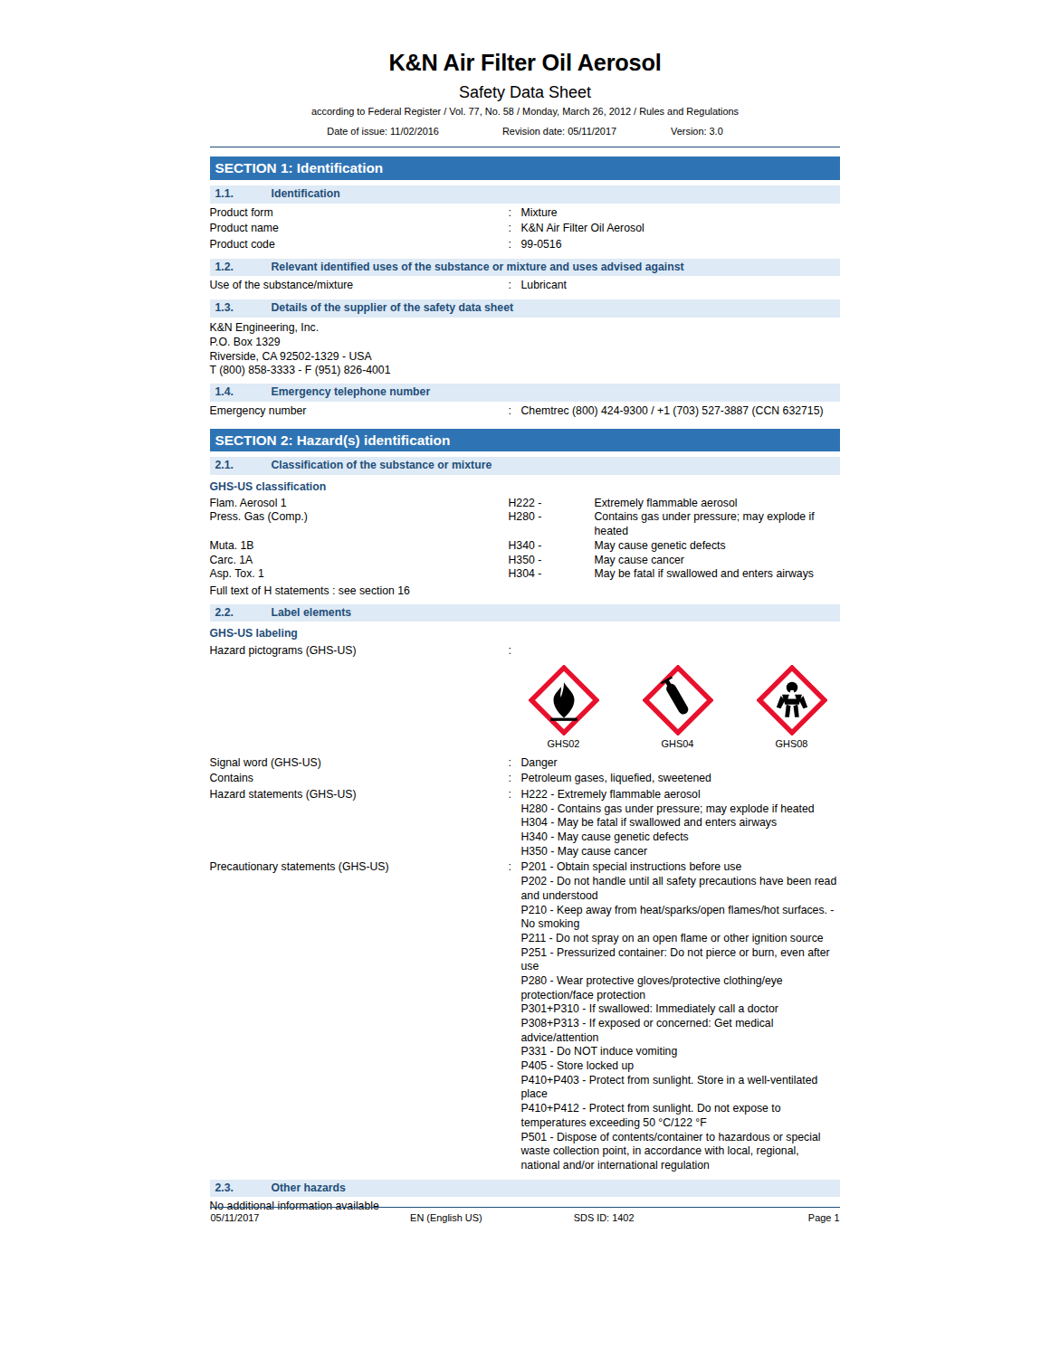K&N Air Filter Oil Aerosol
Safety Data Sheet
according to Federal Register / Vol. 77, No. 58 / Monday, March 26, 2012 / Rules and Regulations
Date of issue: 11/02/2016 Revision date: 05/11/2017 Version: 3.0
SECTION 1: Identification
1.1. Identification
| Product form | : | Mixture |
| Product name | : | K&N Air Filter Oil Aerosol |
| Product code | : | 99-0516 |
1.2. Relevant identified uses of the substance or mixture and uses advised against
| Use of the substance/mixture | : | Lubricant |
1.3. Details of the supplier of the safety data sheet
K&N Engineering, Inc.
P.O. Box 1329
Riverside, CA 92502-1329 - USA
T (800) 858-3333 - F (951) 826-4001
1.4. Emergency telephone number
| Emergency number | : | Chemtrec (800) 424-9300 / +1 (703) 527-3887 (CCN 632715) |
SECTION 2: Hazard(s) identification
2.1. Classification of the substance or mixture
GHS-US classification
| Flam. Aerosol 1 | H222 - | Extremely flammable aerosol |
| Press. Gas (Comp.) | H280 - | Contains gas under pressure; may explode if heated |
| Muta. 1B | H340 - | May cause genetic defects |
| Carc. 1A | H350 - | May cause cancer |
| Asp. Tox. 1 | H304 - | May be fatal if swallowed and enters airways |
Full text of H statements : see section 16
2.2. Label elements
GHS-US labeling
| Hazard pictograms (GHS-US) | : | |
GHS02
GHS04
GHS08
| Signal word (GHS-US) | : | Danger |
| Contains | : | Petroleum gases, liquefied, sweetened |
| Hazard statements (GHS-US) | : | H222 - Extremely flammable aerosol H280 - Contains gas under pressure; may explode if heated H304 - May be fatal if swallowed and enters airways H340 - May cause genetic defects H350 - May cause cancer |
| Precautionary statements (GHS-US) | : | P201 - Obtain special instructions before use P202 - Do not handle until all safety precautions have been read and understood P210 - Keep away from heat/sparks/open flames/hot surfaces. - No smoking P211 - Do not spray on an open flame or other ignition source P251 - Pressurized container: Do not pierce or burn, even after use P280 - Wear protective gloves/protective clothing/eye protection/face protection P301+P310 - If swallowed: Immediately call a doctor P308+P313 - If exposed or concerned: Get medical advice/attention P331 - Do NOT induce vomiting P405 - Store locked up P410+P403 - Protect from sunlight. Store in a well-ventilated place P410+P412 - Protect from sunlight. Do not expose to temperatures exceeding 50 °C/122 °F P501 - Dispose of contents/container to hazardous or special waste collection point, in accordance with local, regional, national and/or international regulation |
2.3. Other hazards
No additional information available
| 05/11/2017 | EN (English US) | SDS ID: 1402 | Page 1 |